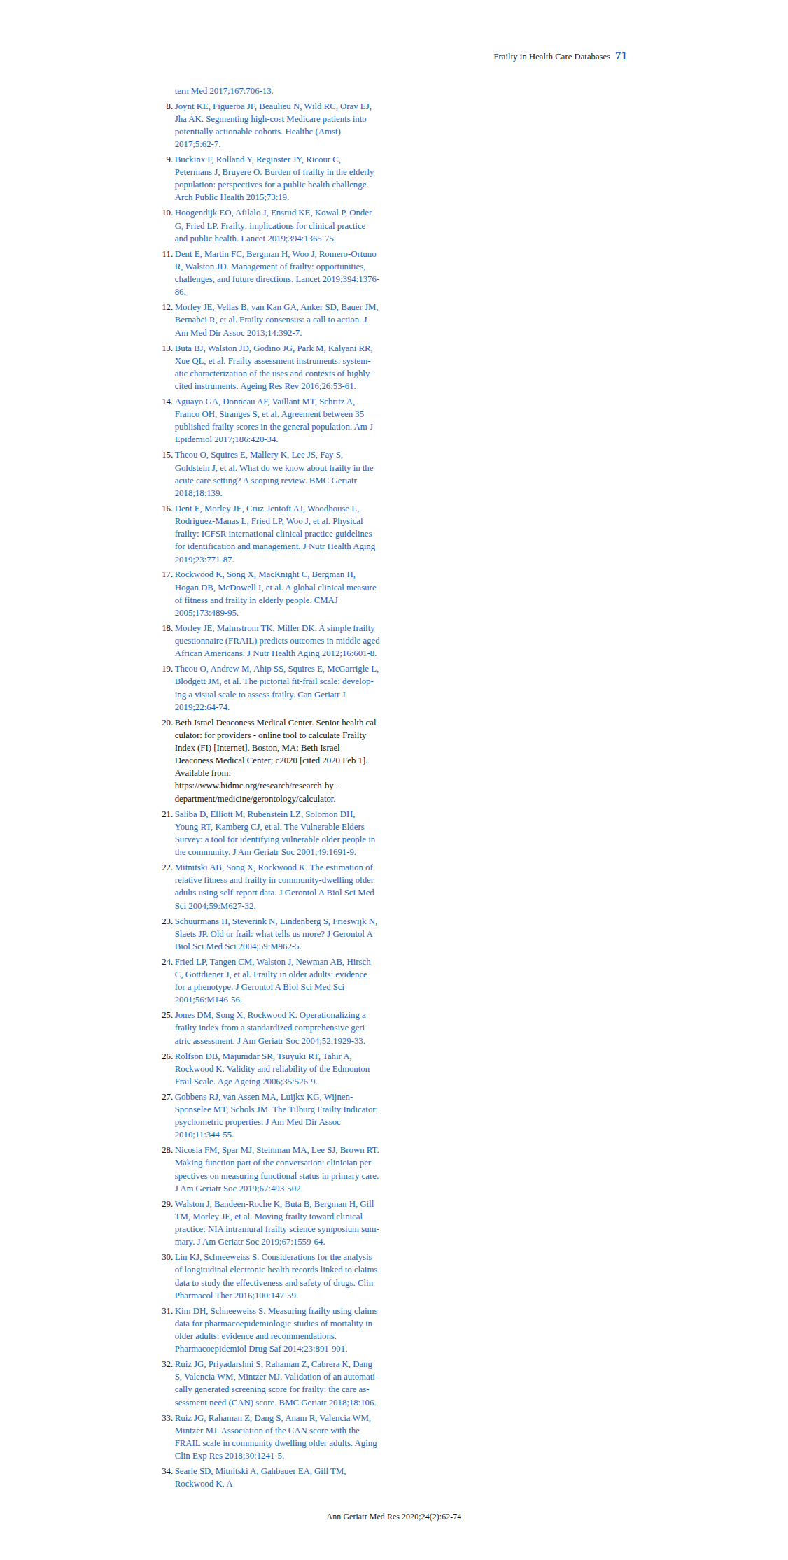Frailty in Health Care Databases 71
tern Med 2017;167:706-13.
8. Joynt KE, Figueroa JF, Beaulieu N, Wild RC, Orav EJ, Jha AK. Segmenting high-cost Medicare patients into potentially actionable cohorts. Healthc (Amst) 2017;5:62-7.
9. Buckinx F, Rolland Y, Reginster JY, Ricour C, Petermans J, Bruyere O. Burden of frailty in the elderly population: perspectives for a public health challenge. Arch Public Health 2015;73:19.
10. Hoogendijk EO, Afilalo J, Ensrud KE, Kowal P, Onder G, Fried LP. Frailty: implications for clinical practice and public health. Lancet 2019;394:1365-75.
11. Dent E, Martin FC, Bergman H, Woo J, Romero-Ortuno R, Walston JD. Management of frailty: opportunities, challenges, and future directions. Lancet 2019;394:1376-86.
12. Morley JE, Vellas B, van Kan GA, Anker SD, Bauer JM, Bernabei R, et al. Frailty consensus: a call to action. J Am Med Dir Assoc 2013;14:392-7.
13. Buta BJ, Walston JD, Godino JG, Park M, Kalyani RR, Xue QL, et al. Frailty assessment instruments: systematic characterization of the uses and contexts of highly-cited instruments. Ageing Res Rev 2016;26:53-61.
14. Aguayo GA, Donneau AF, Vaillant MT, Schritz A, Franco OH, Stranges S, et al. Agreement between 35 published frailty scores in the general population. Am J Epidemiol 2017;186:420-34.
15. Theou O, Squires E, Mallery K, Lee JS, Fay S, Goldstein J, et al. What do we know about frailty in the acute care setting? A scoping review. BMC Geriatr 2018;18:139.
16. Dent E, Morley JE, Cruz-Jentoft AJ, Woodhouse L, Rodriguez-Manas L, Fried LP, Woo J, et al. Physical frailty: ICFSR international clinical practice guidelines for identification and management. J Nutr Health Aging 2019;23:771-87.
17. Rockwood K, Song X, MacKnight C, Bergman H, Hogan DB, McDowell I, et al. A global clinical measure of fitness and frailty in elderly people. CMAJ 2005;173:489-95.
18. Morley JE, Malmstrom TK, Miller DK. A simple frailty questionnaire (FRAIL) predicts outcomes in middle aged African Americans. J Nutr Health Aging 2012;16:601-8.
19. Theou O, Andrew M, Ahip SS, Squires E, McGarrigle L, Blodgett JM, et al. The pictorial fit-frail scale: developing a visual scale to assess frailty. Can Geriatr J 2019;22:64-74.
20. Beth Israel Deaconess Medical Center. Senior health calculator: for providers - online tool to calculate Frailty Index (FI) [Internet]. Boston, MA: Beth Israel Deaconess Medical Center; c2020 [cited 2020 Feb 1]. Available from: https://www.bidmc.org/research/research-by-department/medicine/gerontology/calculator.
21. Saliba D, Elliott M, Rubenstein LZ, Solomon DH, Young RT, Kamberg CJ, et al. The Vulnerable Elders Survey: a tool for identifying vulnerable older people in the community. J Am Geriatr Soc 2001;49:1691-9.
22. Mitnitski AB, Song X, Rockwood K. The estimation of relative fitness and frailty in community-dwelling older adults using self-report data. J Gerontol A Biol Sci Med Sci 2004;59:M627-32.
23. Schuurmans H, Steverink N, Lindenberg S, Frieswijk N, Slaets JP. Old or frail: what tells us more? J Gerontol A Biol Sci Med Sci 2004;59:M962-5.
24. Fried LP, Tangen CM, Walston J, Newman AB, Hirsch C, Gottdiener J, et al. Frailty in older adults: evidence for a phenotype. J Gerontol A Biol Sci Med Sci 2001;56:M146-56.
25. Jones DM, Song X, Rockwood K. Operationalizing a frailty index from a standardized comprehensive geriatric assessment. J Am Geriatr Soc 2004;52:1929-33.
26. Rolfson DB, Majumdar SR, Tsuyuki RT, Tahir A, Rockwood K. Validity and reliability of the Edmonton Frail Scale. Age Ageing 2006;35:526-9.
27. Gobbens RJ, van Assen MA, Luijkx KG, Wijnen-Sponselee MT, Schols JM. The Tilburg Frailty Indicator: psychometric properties. J Am Med Dir Assoc 2010;11:344-55.
28. Nicosia FM, Spar MJ, Steinman MA, Lee SJ, Brown RT. Making function part of the conversation: clinician perspectives on measuring functional status in primary care. J Am Geriatr Soc 2019;67:493-502.
29. Walston J, Bandeen-Roche K, Buta B, Bergman H, Gill TM, Morley JE, et al. Moving frailty toward clinical practice: NIA intramural frailty science symposium summary. J Am Geriatr Soc 2019;67:1559-64.
30. Lin KJ, Schneeweiss S. Considerations for the analysis of longitudinal electronic health records linked to claims data to study the effectiveness and safety of drugs. Clin Pharmacol Ther 2016;100:147-59.
31. Kim DH, Schneeweiss S. Measuring frailty using claims data for pharmacoepidemiologic studies of mortality in older adults: evidence and recommendations. Pharmacoepidemiol Drug Saf 2014;23:891-901.
32. Ruiz JG, Priyadarshni S, Rahaman Z, Cabrera K, Dang S, Valencia WM, Mintzer MJ. Validation of an automatically generated screening score for frailty: the care assessment need (CAN) score. BMC Geriatr 2018;18:106.
33. Ruiz JG, Rahaman Z, Dang S, Anam R, Valencia WM, Mintzer MJ. Association of the CAN score with the FRAIL scale in community dwelling older adults. Aging Clin Exp Res 2018;30:1241-5.
34. Searle SD, Mitnitski A, Gahbauer EA, Gill TM, Rockwood K. A
Ann Geriatr Med Res 2020;24(2):62-74